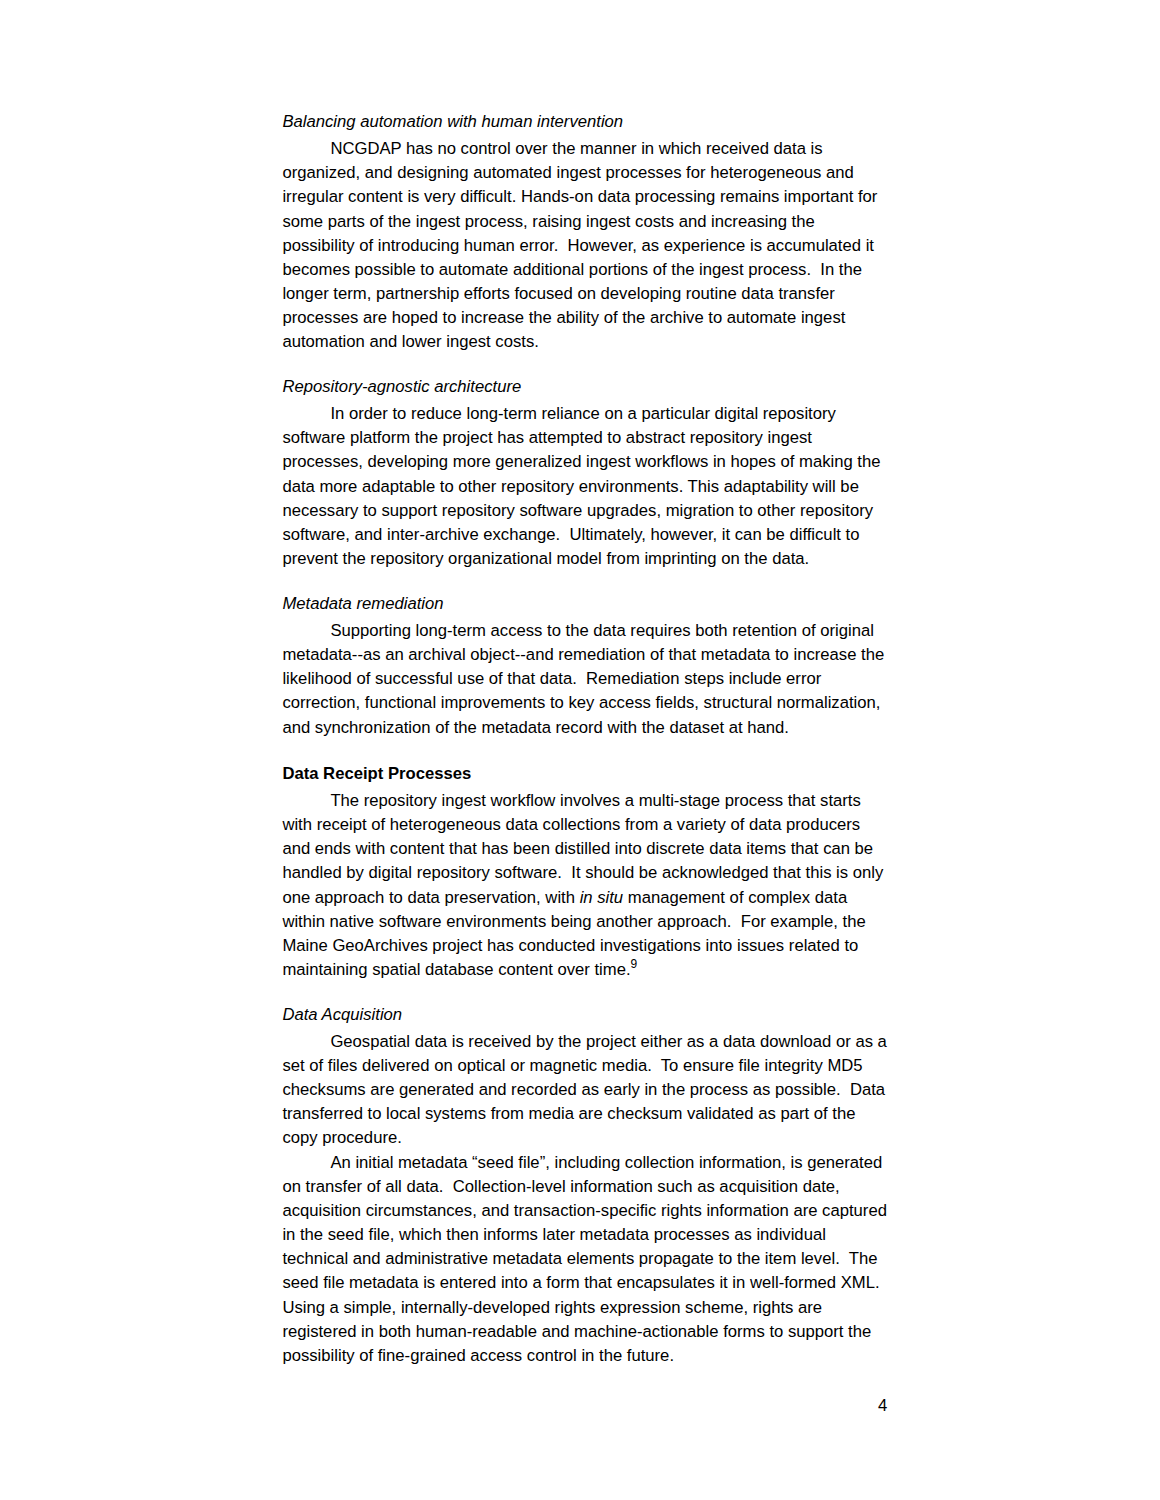Balancing automation with human intervention
NCGDAP has no control over the manner in which received data is organized, and designing automated ingest processes for heterogeneous and irregular content is very difficult. Hands-on data processing remains important for some parts of the ingest process, raising ingest costs and increasing the possibility of introducing human error. However, as experience is accumulated it becomes possible to automate additional portions of the ingest process. In the longer term, partnership efforts focused on developing routine data transfer processes are hoped to increase the ability of the archive to automate ingest automation and lower ingest costs.
Repository-agnostic architecture
In order to reduce long-term reliance on a particular digital repository software platform the project has attempted to abstract repository ingest processes, developing more generalized ingest workflows in hopes of making the data more adaptable to other repository environments. This adaptability will be necessary to support repository software upgrades, migration to other repository software, and inter-archive exchange. Ultimately, however, it can be difficult to prevent the repository organizational model from imprinting on the data.
Metadata remediation
Supporting long-term access to the data requires both retention of original metadata--as an archival object--and remediation of that metadata to increase the likelihood of successful use of that data. Remediation steps include error correction, functional improvements to key access fields, structural normalization, and synchronization of the metadata record with the dataset at hand.
Data Receipt Processes
The repository ingest workflow involves a multi-stage process that starts with receipt of heterogeneous data collections from a variety of data producers and ends with content that has been distilled into discrete data items that can be handled by digital repository software. It should be acknowledged that this is only one approach to data preservation, with in situ management of complex data within native software environments being another approach. For example, the Maine GeoArchives project has conducted investigations into issues related to maintaining spatial database content over time.9
Data Acquisition
Geospatial data is received by the project either as a data download or as a set of files delivered on optical or magnetic media. To ensure file integrity MD5 checksums are generated and recorded as early in the process as possible. Data transferred to local systems from media are checksum validated as part of the copy procedure.
An initial metadata “seed file”, including collection information, is generated on transfer of all data. Collection-level information such as acquisition date, acquisition circumstances, and transaction-specific rights information are captured in the seed file, which then informs later metadata processes as individual technical and administrative metadata elements propagate to the item level. The seed file metadata is entered into a form that encapsulates it in well-formed XML. Using a simple, internally-developed rights expression scheme, rights are registered in both human-readable and machine-actionable forms to support the possibility of fine-grained access control in the future.
4